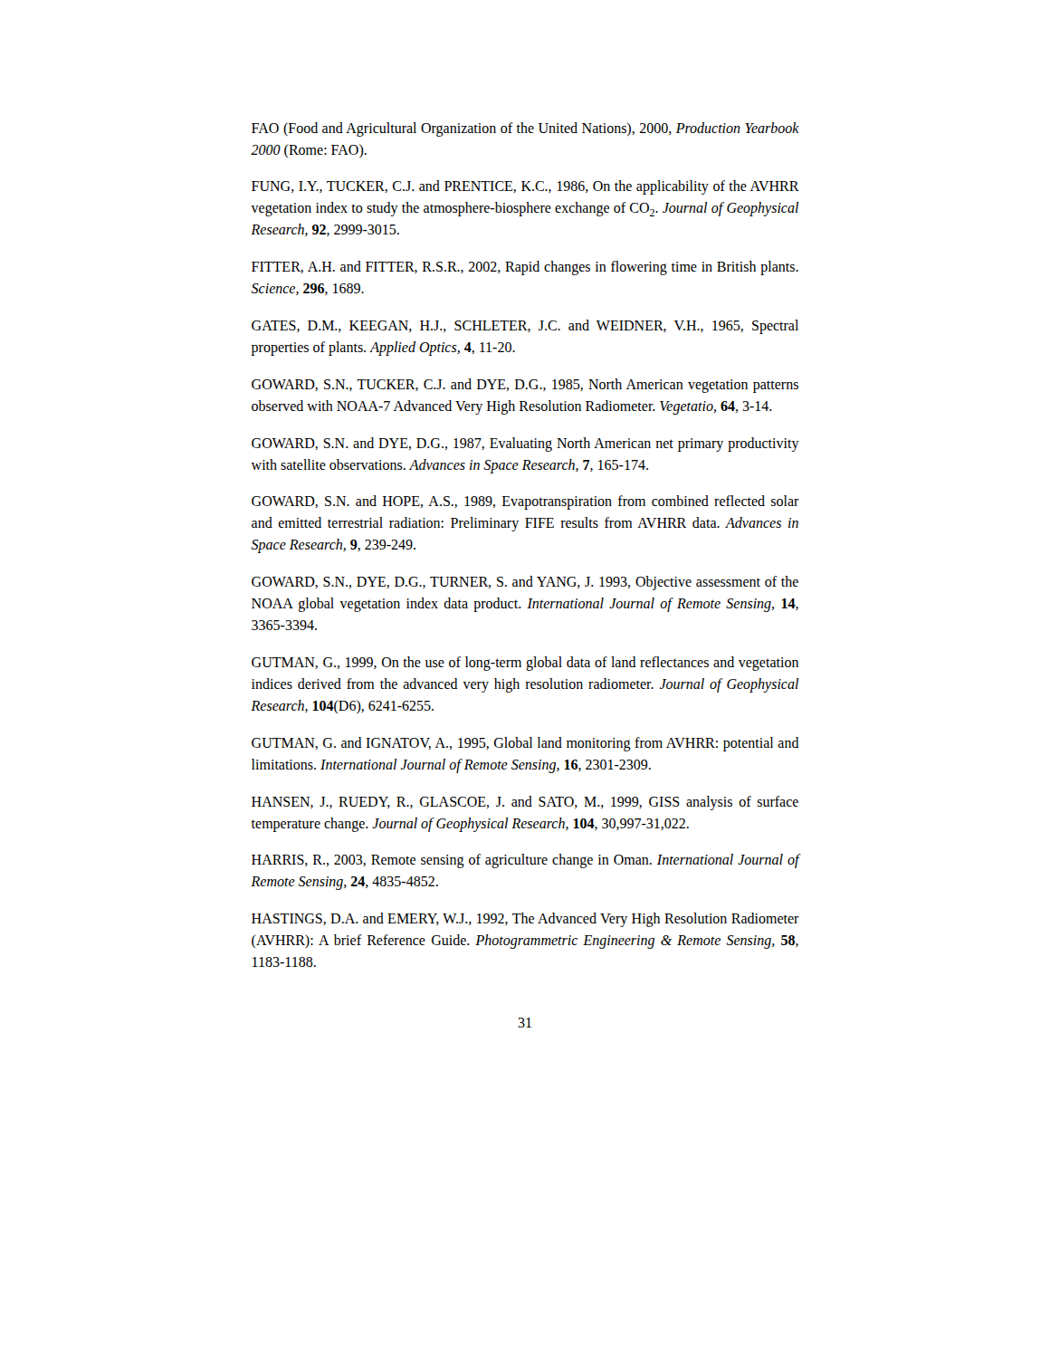FAO (Food and Agricultural Organization of the United Nations), 2000, Production Yearbook 2000 (Rome: FAO).
FUNG, I.Y., TUCKER, C.J. and PRENTICE, K.C., 1986, On the applicability of the AVHRR vegetation index to study the atmosphere-biosphere exchange of CO2. Journal of Geophysical Research, 92, 2999-3015.
FITTER, A.H. and FITTER, R.S.R., 2002, Rapid changes in flowering time in British plants. Science, 296, 1689.
GATES, D.M., KEEGAN, H.J., SCHLETER, J.C. and WEIDNER, V.H., 1965, Spectral properties of plants. Applied Optics, 4, 11-20.
GOWARD, S.N., TUCKER, C.J. and DYE, D.G., 1985, North American vegetation patterns observed with NOAA-7 Advanced Very High Resolution Radiometer. Vegetatio, 64, 3-14.
GOWARD, S.N. and DYE, D.G., 1987, Evaluating North American net primary productivity with satellite observations. Advances in Space Research, 7, 165-174.
GOWARD, S.N. and HOPE, A.S., 1989, Evapotranspiration from combined reflected solar and emitted terrestrial radiation: Preliminary FIFE results from AVHRR data. Advances in Space Research, 9, 239-249.
GOWARD, S.N., DYE, D.G., TURNER, S. and YANG, J. 1993, Objective assessment of the NOAA global vegetation index data product. International Journal of Remote Sensing, 14, 3365-3394.
GUTMAN, G., 1999, On the use of long-term global data of land reflectances and vegetation indices derived from the advanced very high resolution radiometer. Journal of Geophysical Research, 104(D6), 6241-6255.
GUTMAN, G. and IGNATOV, A., 1995, Global land monitoring from AVHRR: potential and limitations. International Journal of Remote Sensing, 16, 2301-2309.
HANSEN, J., RUEDY, R., GLASCOE, J. and SATO, M., 1999, GISS analysis of surface temperature change. Journal of Geophysical Research, 104, 30,997-31,022.
HARRIS, R., 2003, Remote sensing of agriculture change in Oman. International Journal of Remote Sensing, 24, 4835-4852.
HASTINGS, D.A. and EMERY, W.J., 1992, The Advanced Very High Resolution Radiometer (AVHRR): A brief Reference Guide. Photogrammetric Engineering & Remote Sensing, 58, 1183-1188.
31